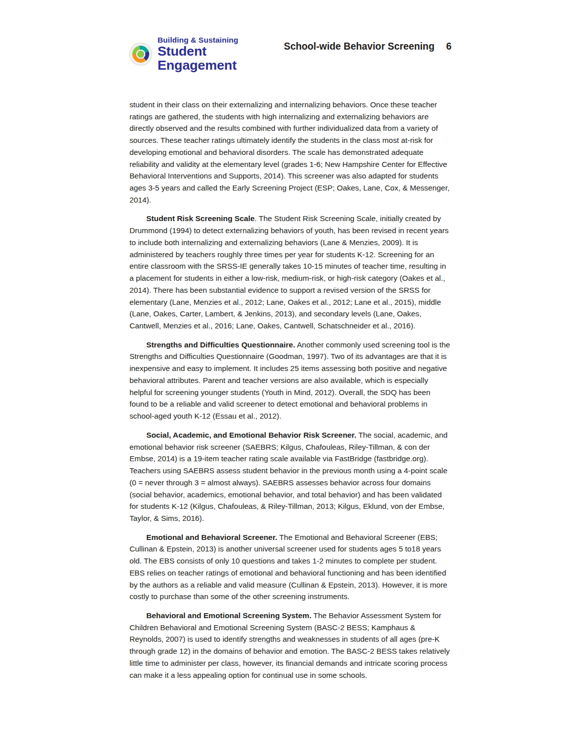Building & Sustaining
Student Engagement
School-wide Behavior Screening 6
student in their class on their externalizing and internalizing behaviors. Once these teacher ratings are gathered, the students with high internalizing and externalizing behaviors are directly observed and the results combined with further individualized data from a variety of sources. These teacher ratings ultimately identify the students in the class most at-risk for developing emotional and behavioral disorders. The scale has demonstrated adequate reliability and validity at the elementary level (grades 1-6; New Hampshire Center for Effective Behavioral Interventions and Supports, 2014). This screener was also adapted for students ages 3-5 years and called the Early Screening Project (ESP; Oakes, Lane, Cox, & Messenger, 2014).
Student Risk Screening Scale. The Student Risk Screening Scale, initially created by Drummond (1994) to detect externalizing behaviors of youth, has been revised in recent years to include both internalizing and externalizing behaviors (Lane & Menzies, 2009). It is administered by teachers roughly three times per year for students K-12. Screening for an entire classroom with the SRSS-IE generally takes 10-15 minutes of teacher time, resulting in a placement for students in either a low-risk, medium-risk, or high-risk category (Oakes et al., 2014). There has been substantial evidence to support a revised version of the SRSS for elementary (Lane, Menzies et al., 2012; Lane, Oakes et al., 2012; Lane et al., 2015), middle (Lane, Oakes, Carter, Lambert, & Jenkins, 2013), and secondary levels (Lane, Oakes, Cantwell, Menzies et al., 2016; Lane, Oakes, Cantwell, Schatschneider et al., 2016).
Strengths and Difficulties Questionnaire. Another commonly used screening tool is the Strengths and Difficulties Questionnaire (Goodman, 1997). Two of its advantages are that it is inexpensive and easy to implement. It includes 25 items assessing both positive and negative behavioral attributes. Parent and teacher versions are also available, which is especially helpful for screening younger students (Youth in Mind, 2012). Overall, the SDQ has been found to be a reliable and valid screener to detect emotional and behavioral problems in school-aged youth K-12 (Essau et al., 2012).
Social, Academic, and Emotional Behavior Risk Screener. The social, academic, and emotional behavior risk screener (SAEBRS; Kilgus, Chafouleas, Riley-Tillman, & con der Embse, 2014) is a 19-item teacher rating scale available via FastBridge (fastbridge.org). Teachers using SAEBRS assess student behavior in the previous month using a 4-point scale (0 = never through 3 = almost always). SAEBRS assesses behavior across four domains (social behavior, academics, emotional behavior, and total behavior) and has been validated for students K-12 (Kilgus, Chafouleas, & Riley-Tillman, 2013; Kilgus, Eklund, von der Embse, Taylor, & Sims, 2016).
Emotional and Behavioral Screener. The Emotional and Behavioral Screener (EBS; Cullinan & Epstein, 2013) is another universal screener used for students ages 5 to18 years old. The EBS consists of only 10 questions and takes 1-2 minutes to complete per student. EBS relies on teacher ratings of emotional and behavioral functioning and has been identified by the authors as a reliable and valid measure (Cullinan & Epstein, 2013). However, it is more costly to purchase than some of the other screening instruments.
Behavioral and Emotional Screening System. The Behavior Assessment System for Children Behavioral and Emotional Screening System (BASC-2 BESS; Kamphaus & Reynolds, 2007) is used to identify strengths and weaknesses in students of all ages (pre-K through grade 12) in the domains of behavior and emotion. The BASC-2 BESS takes relatively little time to administer per class, however, its financial demands and intricate scoring process can make it a less appealing option for continual use in some schools.